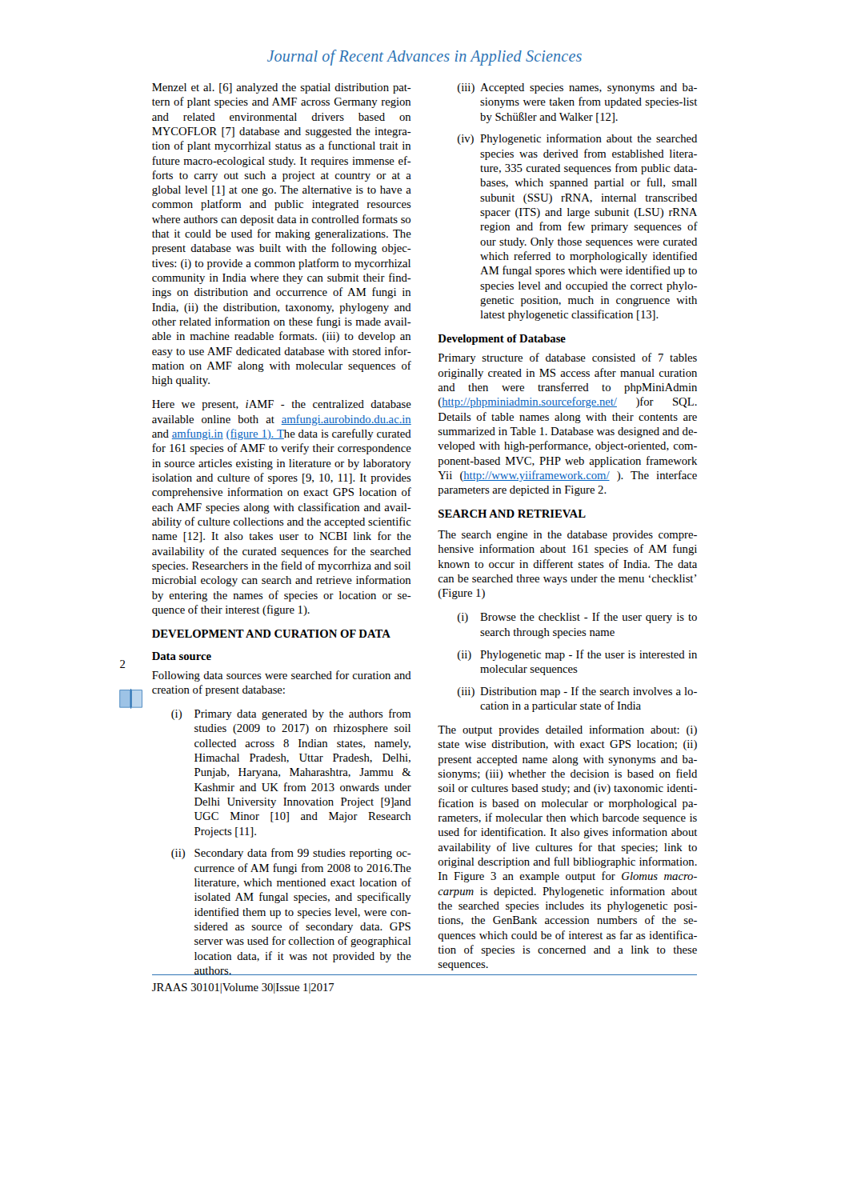Journal of Recent Advances in Applied Sciences
Menzel et al. [6] analyzed the spatial distribution pattern of plant species and AMF across Germany region and related environmental drivers based on MYCOFLOR [7] database and suggested the integration of plant mycorrhizal status as a functional trait in future macro-ecological study. It requires immense efforts to carry out such a project at country or at a global level [1] at one go. The alternative is to have a common platform and public integrated resources where authors can deposit data in controlled formats so that it could be used for making generalizations. The present database was built with the following objectives: (i) to provide a common platform to mycorrhizal community in India where they can submit their findings on distribution and occurrence of AM fungi in India, (ii) the distribution, taxonomy, phylogeny and other related information on these fungi is made available in machine readable formats. (iii) to develop an easy to use AMF dedicated database with stored information on AMF along with molecular sequences of high quality.
Here we present, i AMF - the centralized database available online both at amfungi.aurobindo.du.ac.in and amfungi.in (figure 1). The data is carefully curated for 161 species of AMF to verify their correspondence in source articles existing in literature or by laboratory isolation and culture of spores [9, 10, 11]. It provides comprehensive information on exact GPS location of each AMF species along with classification and availability of culture collections and the accepted scientific name [12]. It also takes user to NCBI link for the availability of the curated sequences for the searched species. Researchers in the field of mycorrhiza and soil microbial ecology can search and retrieve information by entering the names of species or location or sequence of their interest (figure 1).
Development and Curation of Data
Data source
Following data sources were searched for curation and creation of present database:
(i) Primary data generated by the authors from studies (2009 to 2017) on rhizosphere soil collected across 8 Indian states, namely, Himachal Pradesh, Uttar Pradesh, Delhi, Punjab, Haryana, Maharashtra, Jammu & Kashmir and UK from 2013 onwards under Delhi University Innovation Project [9]and UGC Minor [10] and Major Research Projects [11].
(ii) Secondary data from 99 studies reporting occurrence of AM fungi from 2008 to 2016.The literature, which mentioned exact location of isolated AM fungal species, and specifically identified them up to species level, were considered as source of secondary data. GPS server was used for collection of geographical location data, if it was not provided by the authors.
(iii) Accepted species names, synonyms and basionyms were taken from updated species-list by Schüßler and Walker [12].
(iv) Phylogenetic information about the searched species was derived from established literature, 335 curated sequences from public databases, which spanned partial or full, small subunit (SSU) rRNA, internal transcribed spacer (ITS) and large subunit (LSU) rRNA region and from few primary sequences of our study. Only those sequences were curated which referred to morphologically identified AM fungal spores which were identified up to species level and occupied the correct phylogenetic position, much in congruence with latest phylogenetic classification [13].
Development of Database
Primary structure of database consisted of 7 tables originally created in MS access after manual curation and then were transferred to phpMiniAdmin (http://phpminiadmin.sourceforge.net/ )for SQL. Details of table names along with their contents are summarized in Table 1. Database was designed and developed with high-performance, object-oriented, component-based MVC, PHP web application framework Yii (http://www.yiiframework.com/ ). The interface parameters are depicted in Figure 2.
Search and Retrieval
The search engine in the database provides comprehensive information about 161 species of AM fungi known to occur in different states of India. The data can be searched three ways under the menu ‘checklist’ (Figure 1)
(i) Browse the checklist - If the user query is to search through species name
(ii) Phylogenetic map - If the user is interested in molecular sequences
(iii) Distribution map - If the search involves a location in a particular state of India
The output provides detailed information about: (i) state wise distribution, with exact GPS location; (ii) present accepted name along with synonyms and basionyms; (iii) whether the decision is based on field soil or cultures based study; and (iv) taxonomic identification is based on molecular or morphological parameters, if molecular then which barcode sequence is used for identification. It also gives information about availability of live cultures for that species; link to original description and full bibliographic information. In Figure 3 an example output for Glomus macrocarpum is depicted. Phylogenetic information about the searched species includes its phylogenetic positions, the GenBank accession numbers of the sequences which could be of interest as far as identification of species is concerned and a link to these sequences.
2
JRAAS 30101|Volume 30|Issue 1|2017